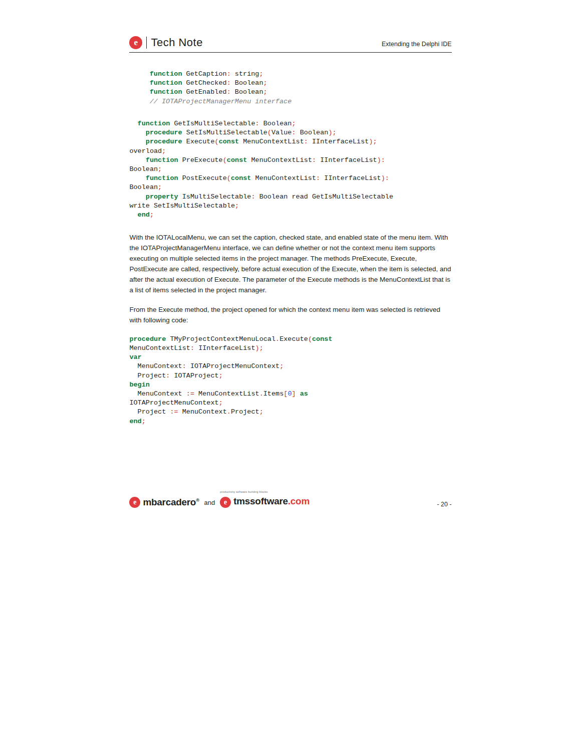e
Tech Note
Extending the Delphi IDE
function GetCaption: string;
function GetChecked: Boolean;
function GetEnabled: Boolean;
// IOTAProjectManagerMenu interface
  function GetIsMultiSelectable: Boolean;
    procedure SetIsMultiSelectable(Value: Boolean);
    procedure Execute(const MenuContextList: IInterfaceList);
overload;
    function PreExecute(const MenuContextList: IInterfaceList):
Boolean;
    function PostExecute(const MenuContextList: IInterfaceList):
Boolean;
    property IsMultiSelectable: Boolean read GetIsMultiSelectable
write SetIsMultiSelectable;
  end;
With the IOTALocalMenu, we can set the caption, checked state, and enabled state of the menu item. With the IOTAProjectManagerMenu interface, we can define whether or not the context menu item supports executing on multiple selected items in the project manager. The methods PreExecute, Execute, PostExecute are called, respectively, before actual execution of the Execute, when the item is selected, and after the actual execution of Execute. The parameter of the Execute methods is the MenuContextList that is a list of items selected in the project manager.
From the Execute method, the project opened for which the context menu item was selected is retrieved with following code:
procedure TMyProjectContextMenuLocal. Execute(const
MenuContextList: IInterfaceList);
var
  MenuContext: IOTAProjectMenuContext;
  Project: IOTAProject;
begin
  MenuContext := MenuContextList. Items[0] as
IOTAProjectMenuContext;
  Project := MenuContext. Project;
end;
e
mbarcadero®
and
productivity software building blocks
e
tmssoftware.com
- 20 -